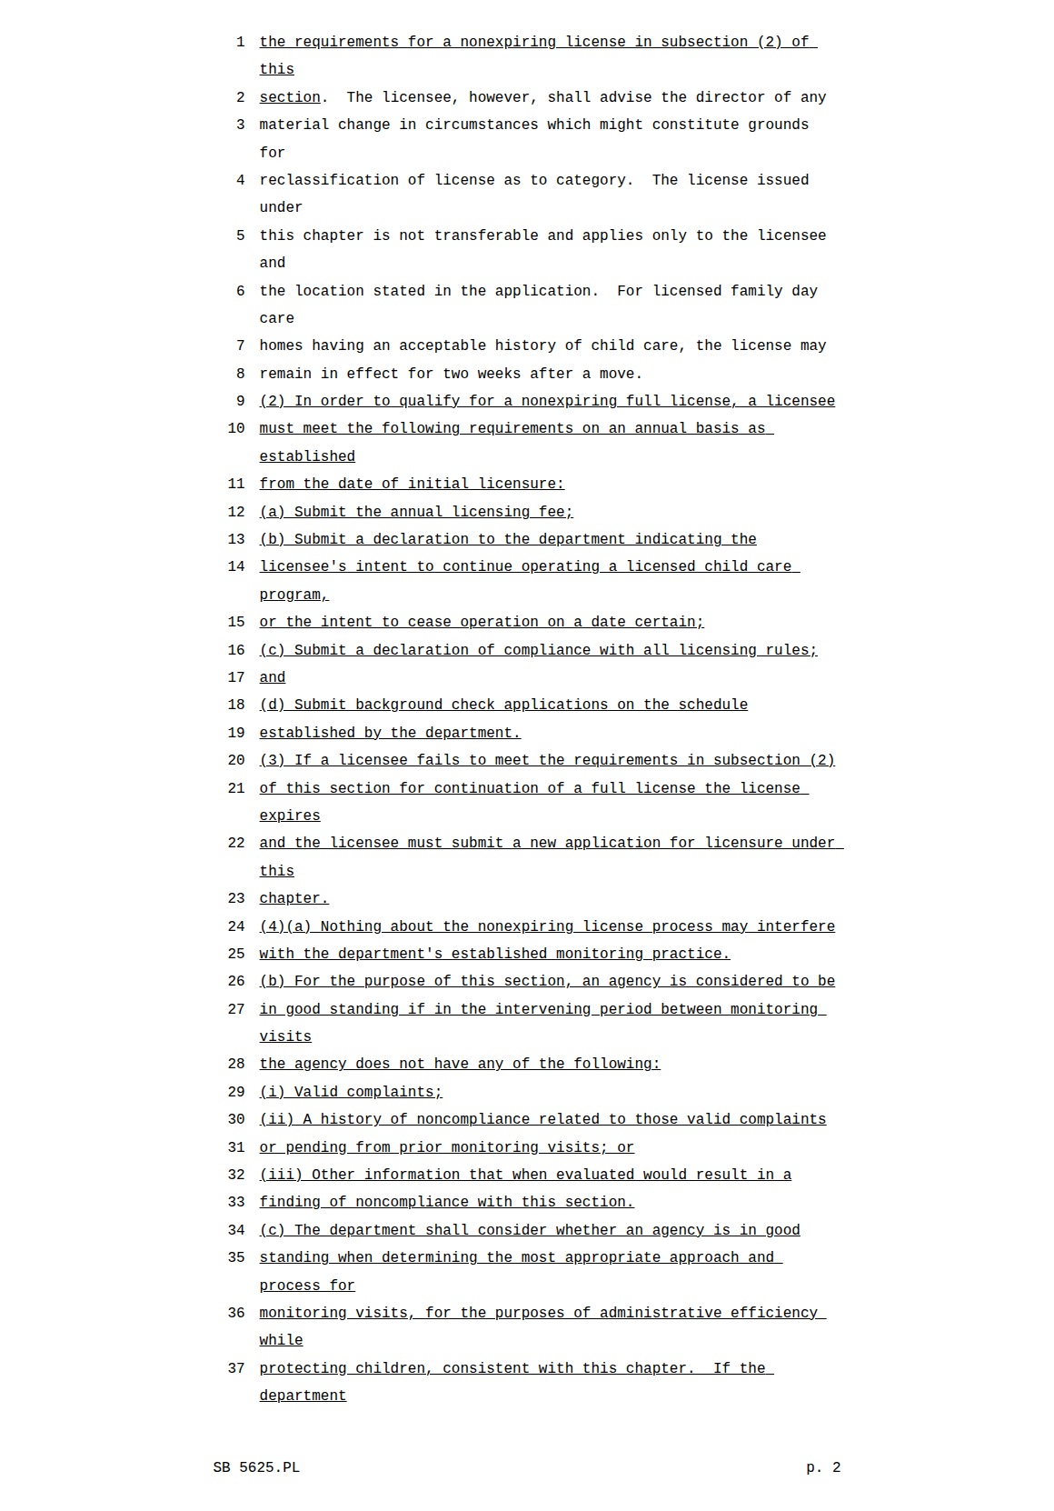the requirements for a nonexpiring license in subsection (2) of this
section. The licensee, however, shall advise the director of any
material change in circumstances which might constitute grounds for
reclassification of license as to category. The license issued under
this chapter is not transferable and applies only to the licensee and
the location stated in the application. For licensed family day care
homes having an acceptable history of child care, the license may
remain in effect for two weeks after a move.
(2) In order to qualify for a nonexpiring full license, a licensee
must meet the following requirements on an annual basis as established
from the date of initial licensure:
(a) Submit the annual licensing fee;
(b) Submit a declaration to the department indicating the
licensee's intent to continue operating a licensed child care program,
or the intent to cease operation on a date certain;
(c) Submit a declaration of compliance with all licensing rules;
and
(d) Submit background check applications on the schedule
established by the department.
(3) If a licensee fails to meet the requirements in subsection (2)
of this section for continuation of a full license the license expires
and the licensee must submit a new application for licensure under this
chapter.
(4)(a) Nothing about the nonexpiring license process may interfere
with the department's established monitoring practice.
(b) For the purpose of this section, an agency is considered to be
in good standing if in the intervening period between monitoring visits
the agency does not have any of the following:
(i) Valid complaints;
(ii) A history of noncompliance related to those valid complaints
or pending from prior monitoring visits; or
(iii) Other information that when evaluated would result in a
finding of noncompliance with this section.
(c) The department shall consider whether an agency is in good
standing when determining the most appropriate approach and process for
monitoring visits, for the purposes of administrative efficiency while
protecting children, consistent with this chapter. If the department
SB 5625.PL
p. 2